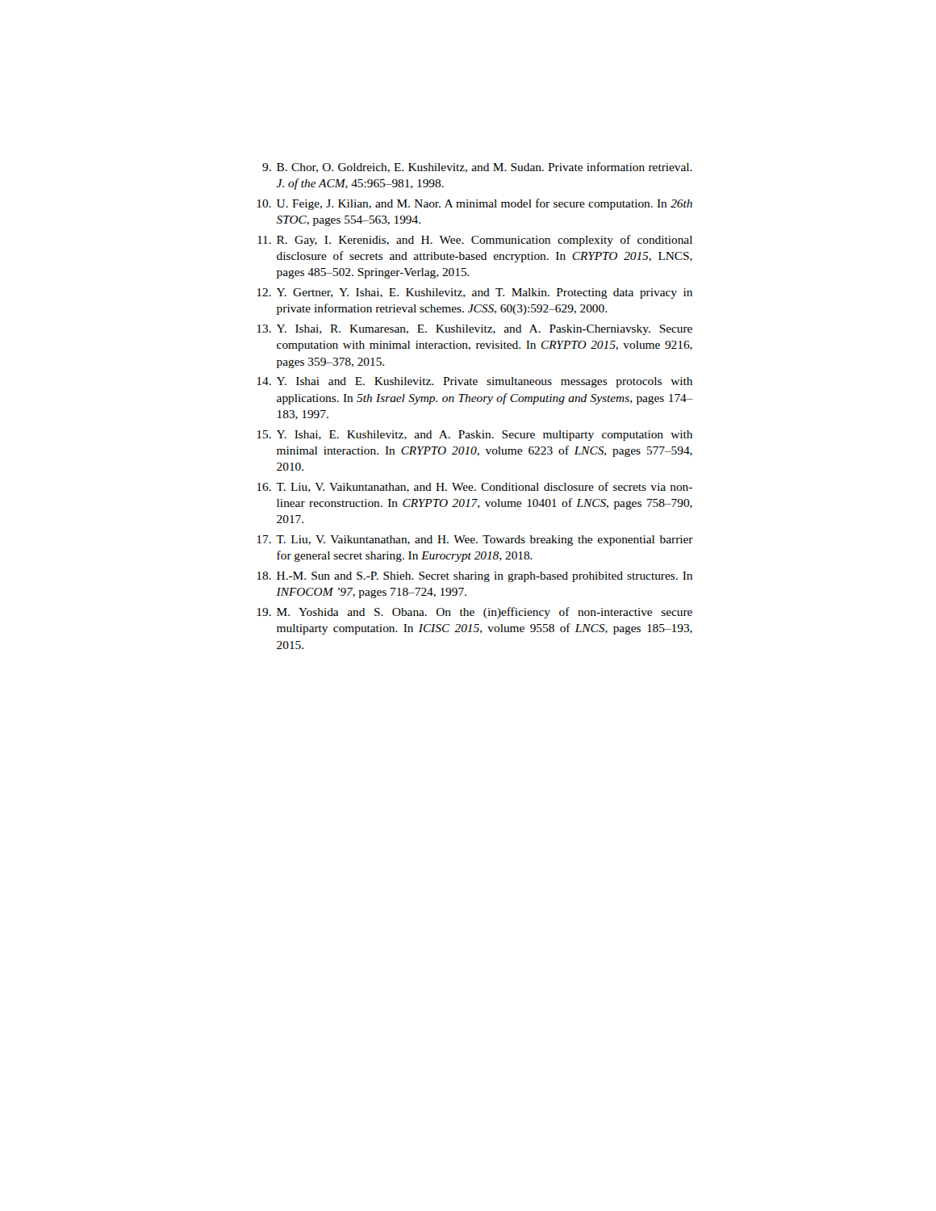9. B. Chor, O. Goldreich, E. Kushilevitz, and M. Sudan. Private information retrieval. J. of the ACM, 45:965–981, 1998.
10. U. Feige, J. Kilian, and M. Naor. A minimal model for secure computation. In 26th STOC, pages 554–563, 1994.
11. R. Gay, I. Kerenidis, and H. Wee. Communication complexity of conditional disclosure of secrets and attribute-based encryption. In CRYPTO 2015, LNCS, pages 485–502. Springer-Verlag, 2015.
12. Y. Gertner, Y. Ishai, E. Kushilevitz, and T. Malkin. Protecting data privacy in private information retrieval schemes. JCSS, 60(3):592–629, 2000.
13. Y. Ishai, R. Kumaresan, E. Kushilevitz, and A. Paskin-Cherniavsky. Secure computation with minimal interaction, revisited. In CRYPTO 2015, volume 9216, pages 359–378, 2015.
14. Y. Ishai and E. Kushilevitz. Private simultaneous messages protocols with applications. In 5th Israel Symp. on Theory of Computing and Systems, pages 174–183, 1997.
15. Y. Ishai, E. Kushilevitz, and A. Paskin. Secure multiparty computation with minimal interaction. In CRYPTO 2010, volume 6223 of LNCS, pages 577–594, 2010.
16. T. Liu, V. Vaikuntanathan, and H. Wee. Conditional disclosure of secrets via non-linear reconstruction. In CRYPTO 2017, volume 10401 of LNCS, pages 758–790, 2017.
17. T. Liu, V. Vaikuntanathan, and H. Wee. Towards breaking the exponential barrier for general secret sharing. In Eurocrypt 2018, 2018.
18. H.-M. Sun and S.-P. Shieh. Secret sharing in graph-based prohibited structures. In INFOCOM ’97, pages 718–724, 1997.
19. M. Yoshida and S. Obana. On the (in)efficiency of non-interactive secure multiparty computation. In ICISC 2015, volume 9558 of LNCS, pages 185–193, 2015.